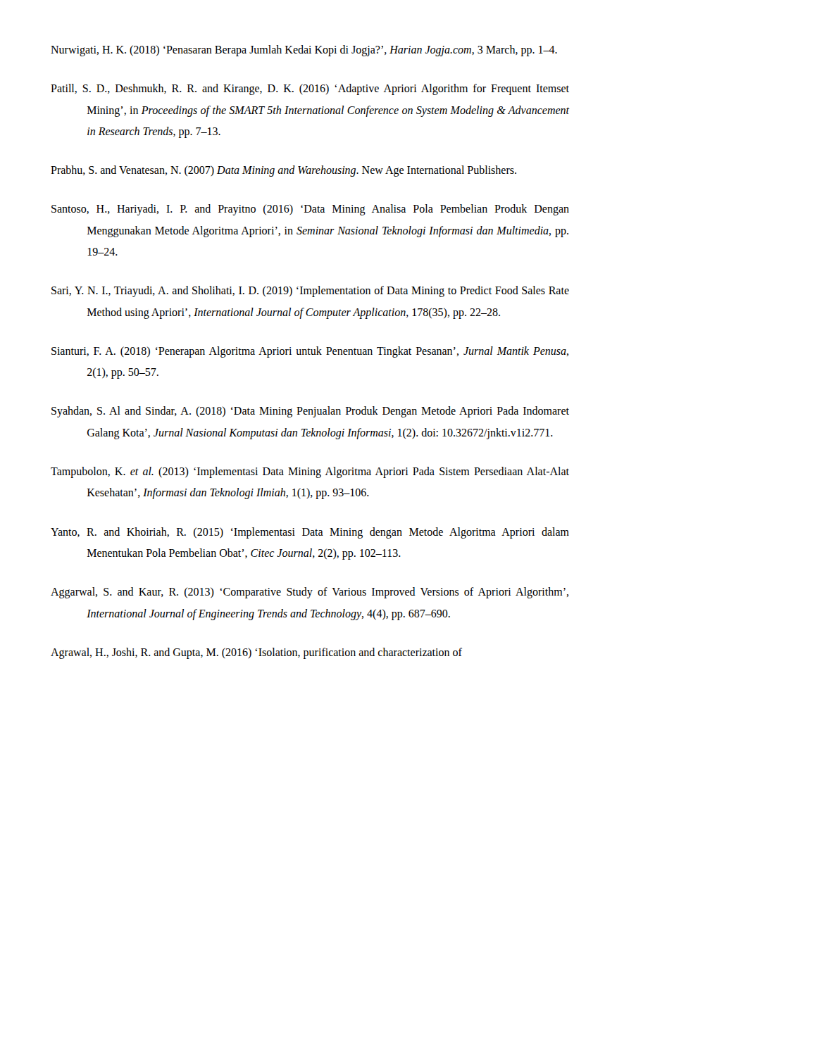Nurwigati, H. K. (2018) ‘Penasaran Berapa Jumlah Kedai Kopi di Jogja?’, Harian Jogja.com, 3 March, pp. 1–4.
Patill, S. D., Deshmukh, R. R. and Kirange, D. K. (2016) ‘Adaptive Apriori Algorithm for Frequent Itemset Mining’, in Proceedings of the SMART 5th International Conference on System Modeling & Advancement in Research Trends, pp. 7–13.
Prabhu, S. and Venatesan, N. (2007) Data Mining and Warehousing. New Age International Publishers.
Santoso, H., Hariyadi, I. P. and Prayitno (2016) ‘Data Mining Analisa Pola Pembelian Produk Dengan Menggunakan Metode Algoritma Apriori’, in Seminar Nasional Teknologi Informasi dan Multimedia, pp. 19–24.
Sari, Y. N. I., Triayudi, A. and Sholihati, I. D. (2019) ‘Implementation of Data Mining to Predict Food Sales Rate Method using Apriori’, International Journal of Computer Application, 178(35), pp. 22–28.
Sianturi, F. A. (2018) ‘Penerapan Algoritma Apriori untuk Penentuan Tingkat Pesanan’, Jurnal Mantik Penusa, 2(1), pp. 50–57.
Syahdan, S. Al and Sindar, A. (2018) ‘Data Mining Penjualan Produk Dengan Metode Apriori Pada Indomaret Galang Kota’, Jurnal Nasional Komputasi dan Teknologi Informasi, 1(2). doi: 10.32672/jnkti.v1i2.771.
Tampubolon, K. et al. (2013) ‘Implementasi Data Mining Algoritma Apriori Pada Sistem Persediaan Alat-Alat Kesehatan’, Informasi dan Teknologi Ilmiah, 1(1), pp. 93–106.
Yanto, R. and Khoiriah, R. (2015) ‘Implementasi Data Mining dengan Metode Algoritma Apriori dalam Menentukan Pola Pembelian Obat’, Citec Journal, 2(2), pp. 102–113.
Aggarwal, S. and Kaur, R. (2013) ‘Comparative Study of Various Improved Versions of Apriori Algorithm’, International Journal of Engineering Trends and Technology, 4(4), pp. 687–690.
Agrawal, H., Joshi, R. and Gupta, M. (2016) ‘Isolation, purification and characterization of